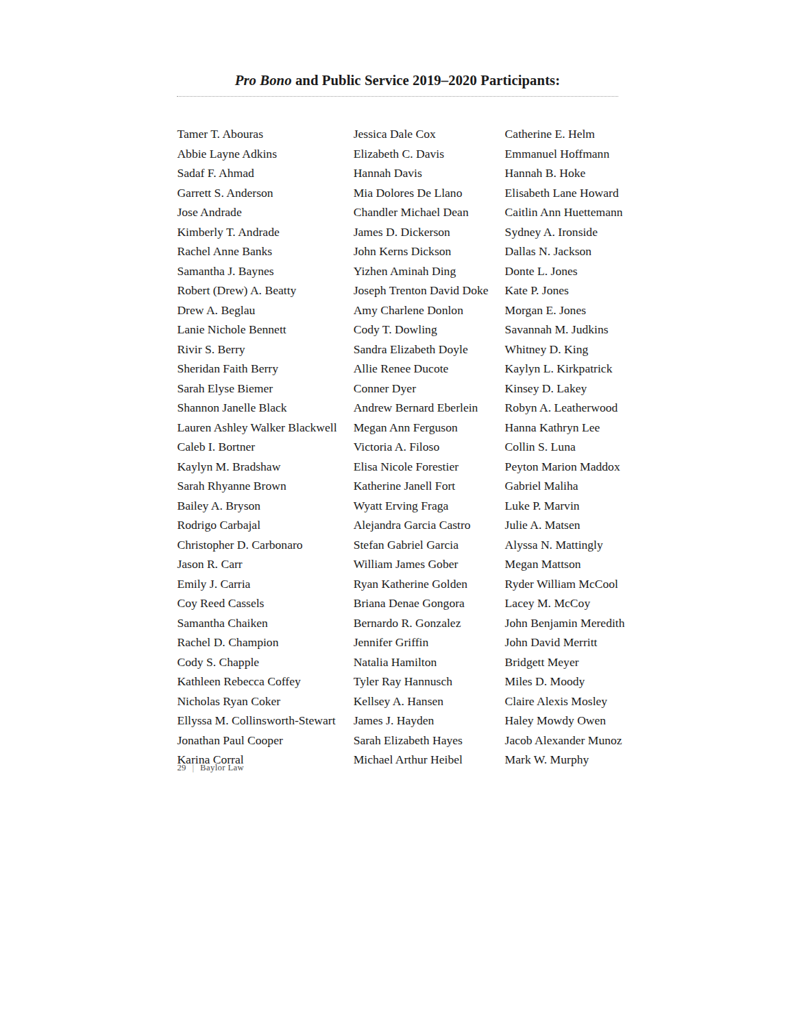Pro Bono and Public Service 2019–2020 Participants:
Tamer T. Abouras
Abbie Layne Adkins
Sadaf F. Ahmad
Garrett S. Anderson
Jose Andrade
Kimberly T. Andrade
Rachel Anne Banks
Samantha J. Baynes
Robert (Drew) A. Beatty
Drew A. Beglau
Lanie Nichole Bennett
Rivir S. Berry
Sheridan Faith Berry
Sarah Elyse Biemer
Shannon Janelle Black
Lauren Ashley Walker Blackwell
Caleb I. Bortner
Kaylyn M. Bradshaw
Sarah Rhyanne Brown
Bailey A. Bryson
Rodrigo Carbajal
Christopher D. Carbonaro
Jason R. Carr
Emily J. Carria
Coy Reed Cassels
Samantha Chaiken
Rachel D. Champion
Cody S. Chapple
Kathleen Rebecca Coffey
Nicholas Ryan Coker
Ellyssa M. Collinsworth-Stewart
Jonathan Paul Cooper
Karina Corral
Jessica Dale Cox
Elizabeth C. Davis
Hannah Davis
Mia Dolores De Llano
Chandler Michael Dean
James D. Dickerson
John Kerns Dickson
Yizhen Aminah Ding
Joseph Trenton David Doke
Amy Charlene Donlon
Cody T. Dowling
Sandra Elizabeth Doyle
Allie Renee Ducote
Conner Dyer
Andrew Bernard Eberlein
Megan Ann Ferguson
Victoria A. Filoso
Elisa Nicole Forestier
Katherine Janell Fort
Wyatt Erving Fraga
Alejandra Garcia Castro
Stefan Gabriel Garcia
William James Gober
Ryan Katherine Golden
Briana Denae Gongora
Bernardo R. Gonzalez
Jennifer Griffin
Natalia Hamilton
Tyler Ray Hannusch
Kellsey A. Hansen
James J. Hayden
Sarah Elizabeth Hayes
Michael Arthur Heibel
Catherine E. Helm
Emmanuel Hoffmann
Hannah B. Hoke
Elisabeth Lane Howard
Caitlin Ann Huettemann
Sydney A. Ironside
Dallas N. Jackson
Donte L. Jones
Kate P. Jones
Morgan E. Jones
Savannah M. Judkins
Whitney D. King
Kaylyn L. Kirkpatrick
Kinsey D. Lakey
Robyn A. Leatherwood
Hanna Kathryn Lee
Collin S. Luna
Peyton Marion Maddox
Gabriel Maliha
Luke P. Marvin
Julie A. Matsen
Alyssa N. Mattingly
Megan Mattson
Ryder William McCool
Lacey M. McCoy
John Benjamin Meredith
John David Merritt
Bridgett Meyer
Miles D. Moody
Claire Alexis Mosley
Haley Mowdy Owen
Jacob Alexander Munoz
Mark W. Murphy
29|Baylor Law